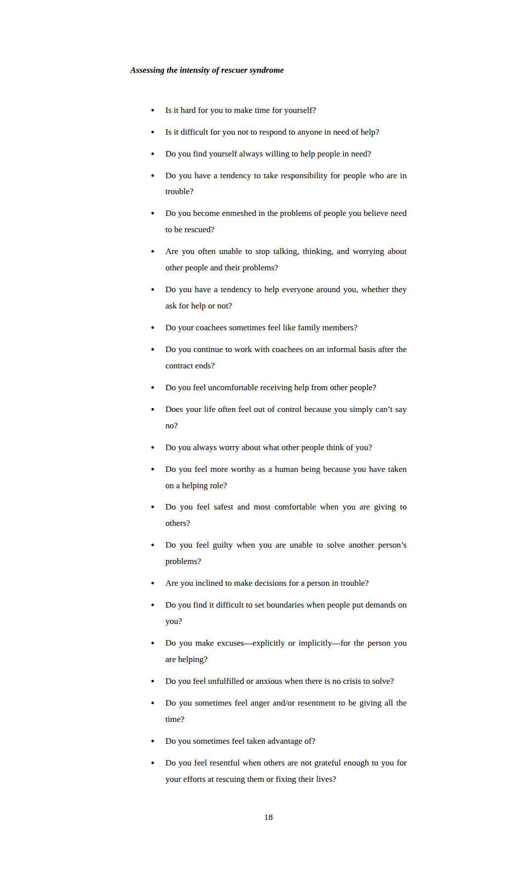Assessing the intensity of rescuer syndrome
Is it hard for you to make time for yourself?
Is it difficult for you not to respond to anyone in need of help?
Do you find yourself always willing to help people in need?
Do you have a tendency to take responsibility for people who are in trouble?
Do you become enmeshed in the problems of people you believe need to be rescued?
Are you often unable to stop talking, thinking, and worrying about other people and their problems?
Do you have a tendency to help everyone around you, whether they ask for help or not?
Do your coachees sometimes feel like family members?
Do you continue to work with coachees on an informal basis after the contract ends?
Do you feel uncomfortable receiving help from other people?
Does your life often feel out of control because you simply can’t say no?
Do you always worry about what other people think of you?
Do you feel more worthy as a human being because you have taken on a helping role?
Do you feel safest and most comfortable when you are giving to others?
Do you feel guilty when you are unable to solve another person’s problems?
Are you inclined to make decisions for a person in trouble?
Do you find it difficult to set boundaries when people put demands on you?
Do you make excuses—explicitly or implicitly—for the person you are helping?
Do you feel unfulfilled or anxious when there is no crisis to solve?
Do you sometimes feel anger and/or resentment to be giving all the time?
Do you sometimes feel taken advantage of?
Do you feel resentful when others are not grateful enough to you for your efforts at rescuing them or fixing their lives?
18